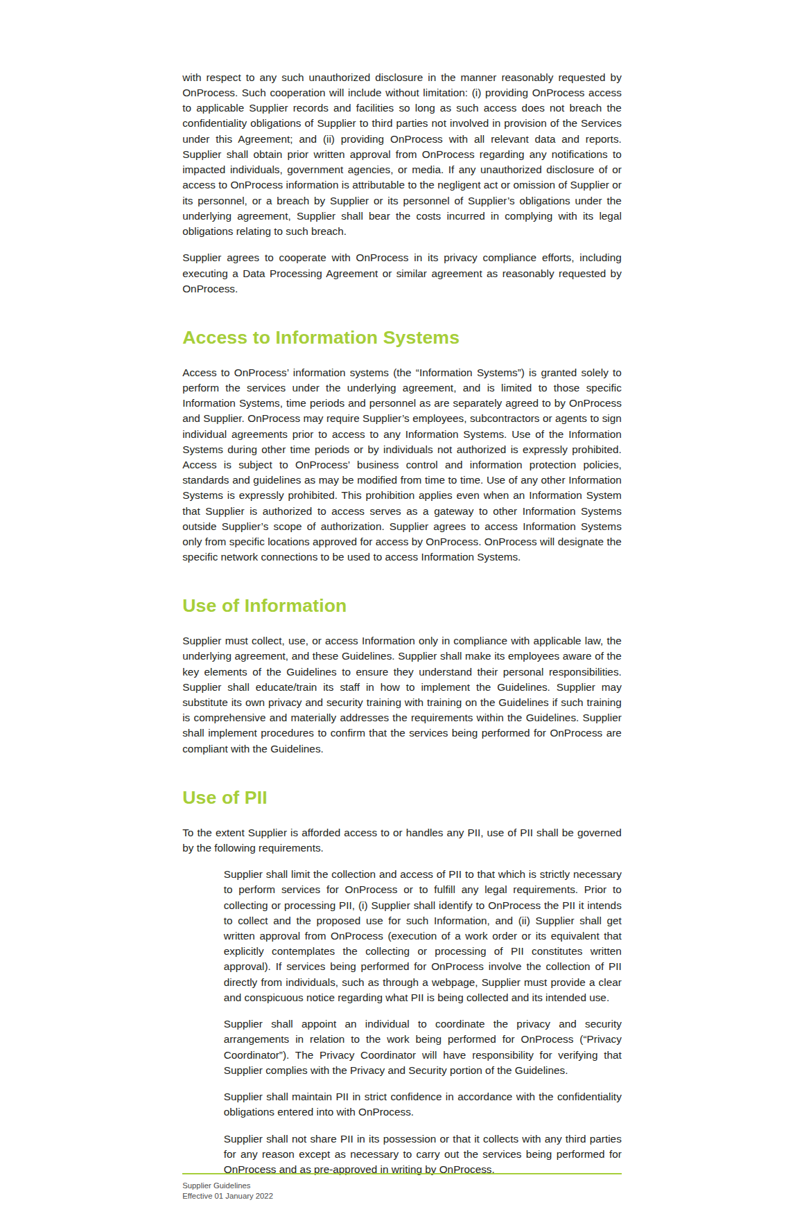with respect to any such unauthorized disclosure in the manner reasonably requested by OnProcess. Such cooperation will include without limitation: (i) providing OnProcess access to applicable Supplier records and facilities so long as such access does not breach the confidentiality obligations of Supplier to third parties not involved in provision of the Services under this Agreement; and (ii) providing OnProcess with all relevant data and reports. Supplier shall obtain prior written approval from OnProcess regarding any notifications to impacted individuals, government agencies, or media. If any unauthorized disclosure of or access to OnProcess information is attributable to the negligent act or omission of Supplier or its personnel, or a breach by Supplier or its personnel of Supplier’s obligations under the underlying agreement, Supplier shall bear the costs incurred in complying with its legal obligations relating to such breach.
Supplier agrees to cooperate with OnProcess in its privacy compliance efforts, including executing a Data Processing Agreement or similar agreement as reasonably requested by OnProcess.
Access to Information Systems
Access to OnProcess’ information systems (the “Information Systems”) is granted solely to perform the services under the underlying agreement, and is limited to those specific Information Systems, time periods and personnel as are separately agreed to by OnProcess and Supplier. OnProcess may require Supplier’s employees, subcontractors or agents to sign individual agreements prior to access to any Information Systems. Use of the Information Systems during other time periods or by individuals not authorized is expressly prohibited. Access is subject to OnProcess’ business control and information protection policies, standards and guidelines as may be modified from time to time. Use of any other Information Systems is expressly prohibited. This prohibition applies even when an Information System that Supplier is authorized to access serves as a gateway to other Information Systems outside Supplier’s scope of authorization. Supplier agrees to access Information Systems only from specific locations approved for access by OnProcess. OnProcess will designate the specific network connections to be used to access Information Systems.
Use of Information
Supplier must collect, use, or access Information only in compliance with applicable law, the underlying agreement, and these Guidelines. Supplier shall make its employees aware of the key elements of the Guidelines to ensure they understand their personal responsibilities. Supplier shall educate/train its staff in how to implement the Guidelines. Supplier may substitute its own privacy and security training with training on the Guidelines if such training is comprehensive and materially addresses the requirements within the Guidelines. Supplier shall implement procedures to confirm that the services being performed for OnProcess are compliant with the Guidelines.
Use of PII
To the extent Supplier is afforded access to or handles any PII, use of PII shall be governed by the following requirements.
Supplier shall limit the collection and access of PII to that which is strictly necessary to perform services for OnProcess or to fulfill any legal requirements. Prior to collecting or processing PII, (i) Supplier shall identify to OnProcess the PII it intends to collect and the proposed use for such Information, and (ii) Supplier shall get written approval from OnProcess (execution of a work order or its equivalent that explicitly contemplates the collecting or processing of PII constitutes written approval). If services being performed for OnProcess involve the collection of PII directly from individuals, such as through a webpage, Supplier must provide a clear and conspicuous notice regarding what PII is being collected and its intended use.
Supplier shall appoint an individual to coordinate the privacy and security arrangements in relation to the work being performed for OnProcess (“Privacy Coordinator”). The Privacy Coordinator will have responsibility for verifying that Supplier complies with the Privacy and Security portion of the Guidelines.
Supplier shall maintain PII in strict confidence in accordance with the confidentiality obligations entered into with OnProcess.
Supplier shall not share PII in its possession or that it collects with any third parties for any reason except as necessary to carry out the services being performed for OnProcess and as pre-approved in writing by OnProcess.
Supplier Guidelines
Effective 01 January 2022